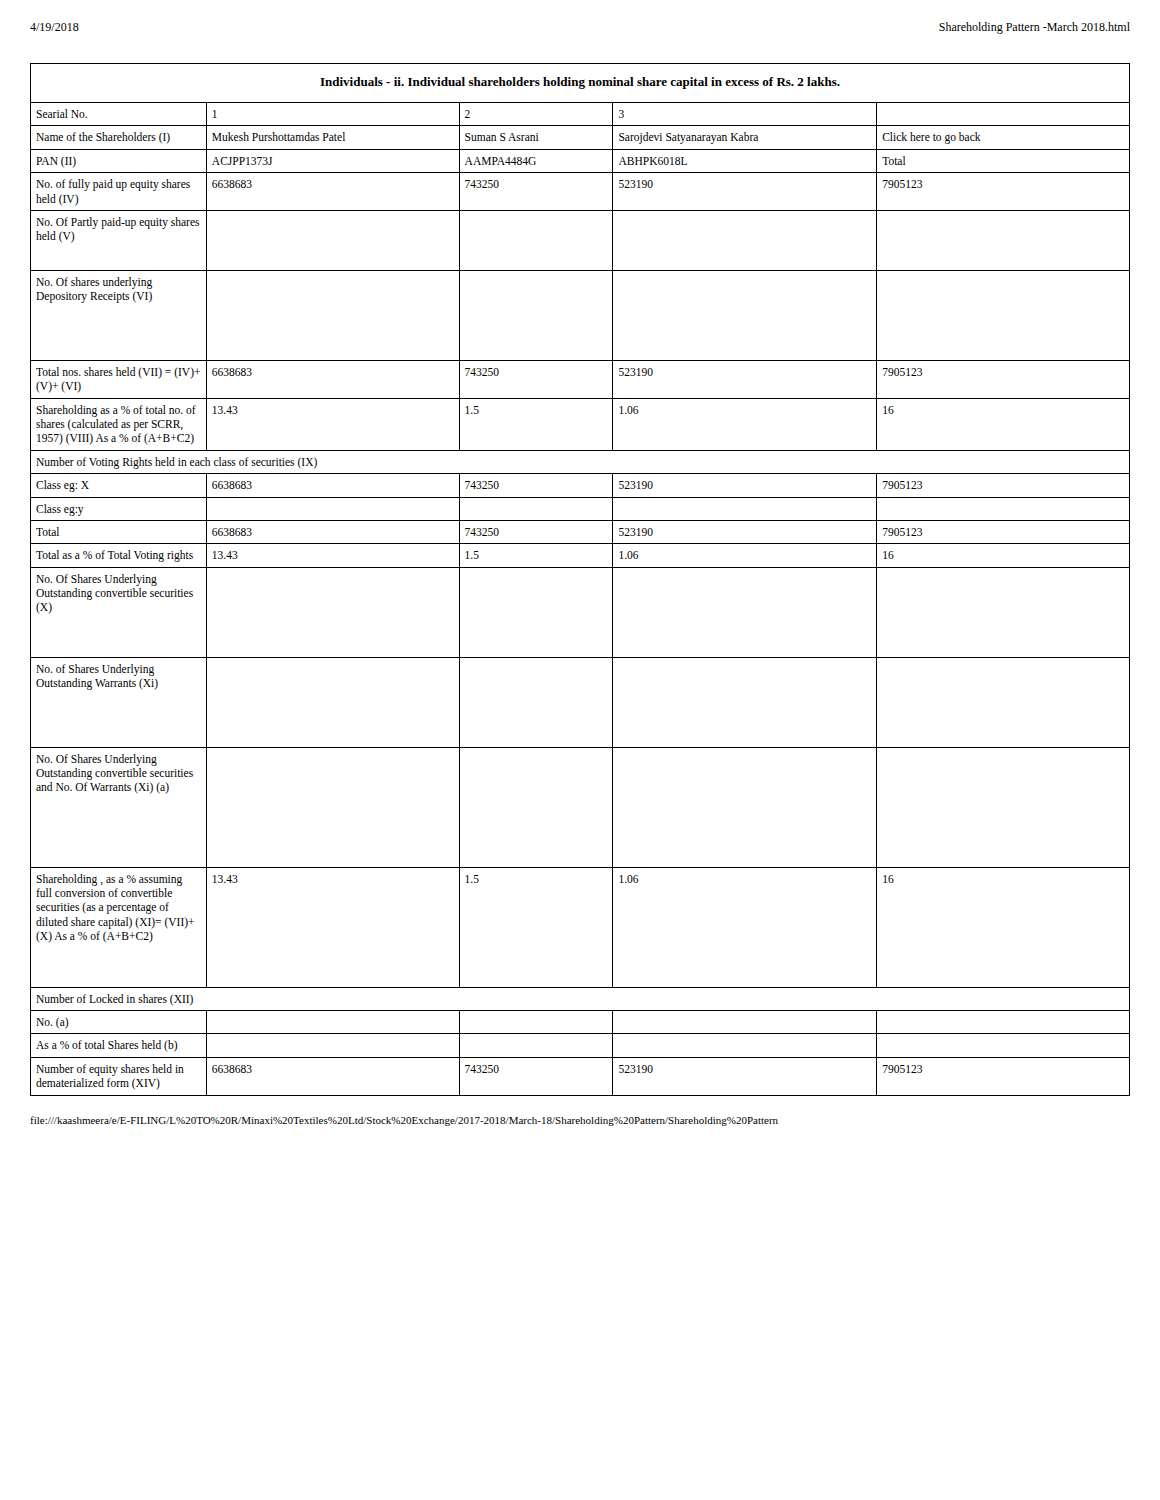4/19/2018 Shareholding Pattern -March 2018.html
Individuals - ii. Individual shareholders holding nominal share capital in excess of Rs. 2 lakhs.
| Searial No. | 1 | 2 | 3 | |
| Name of the Shareholders (I) | Mukesh Purshottamdas Patel | Suman S Asrani | Sarojdevi Satyanarayan Kabra | Click here to go back |
| PAN (II) | ACJPP1373J | AAMPA4484G | ABHPK6018L | Total |
| No. of fully paid up equity shares held (IV) | 6638683 | 743250 | 523190 | 7905123 |
| No. Of Partly paid-up equity shares held (V) | | | | |
| No. Of shares underlying Depository Receipts (VI) | | | | |
| Total nos. shares held (VII) = (IV)+(V)+ (VI) | 6638683 | 743250 | 523190 | 7905123 |
| Shareholding as a % of total no. of shares (calculated as per SCRR, 1957) (VIII) As a % of (A+B+C2) | 13.43 | 1.5 | 1.06 | 16 |
| Number of Voting Rights held in each class of securities (IX) |
| Class eg: X | 6638683 | 743250 | 523190 | 7905123 |
| Class eg:y | | | | |
| Total | 6638683 | 743250 | 523190 | 7905123 |
| Total as a % of Total Voting rights | 13.43 | 1.5 | 1.06 | 16 |
| No. Of Shares Underlying Outstanding convertible securities (X) | | | | |
| No. of Shares Underlying Outstanding Warrants (Xi) | | | | |
| No. Of Shares Underlying Outstanding convertible securities and No. Of Warrants (Xi) (a) | | | | |
| Shareholding , as a % assuming full conversion of convertible securities (as a percentage of diluted share capital) (XI)= (VII)+(X) As a % of (A+B+C2) | 13.43 | 1.5 | 1.06 | 16 |
| Number of Locked in shares (XII) |
| No. (a) | | | | |
| As a % of total Shares held (b) | | | | |
| Number of equity shares held in dematerialized form (XIV) | 6638683 | 743250 | 523190 | 7905123 |
file:///kaashmeera/e/E-FILING/L%20TO%20R/Minaxi%20Textiles%20Ltd/Stock%20Exchange/2017-2018/March-18/Shareholding%20Pattern/Shareholding%20Pattern